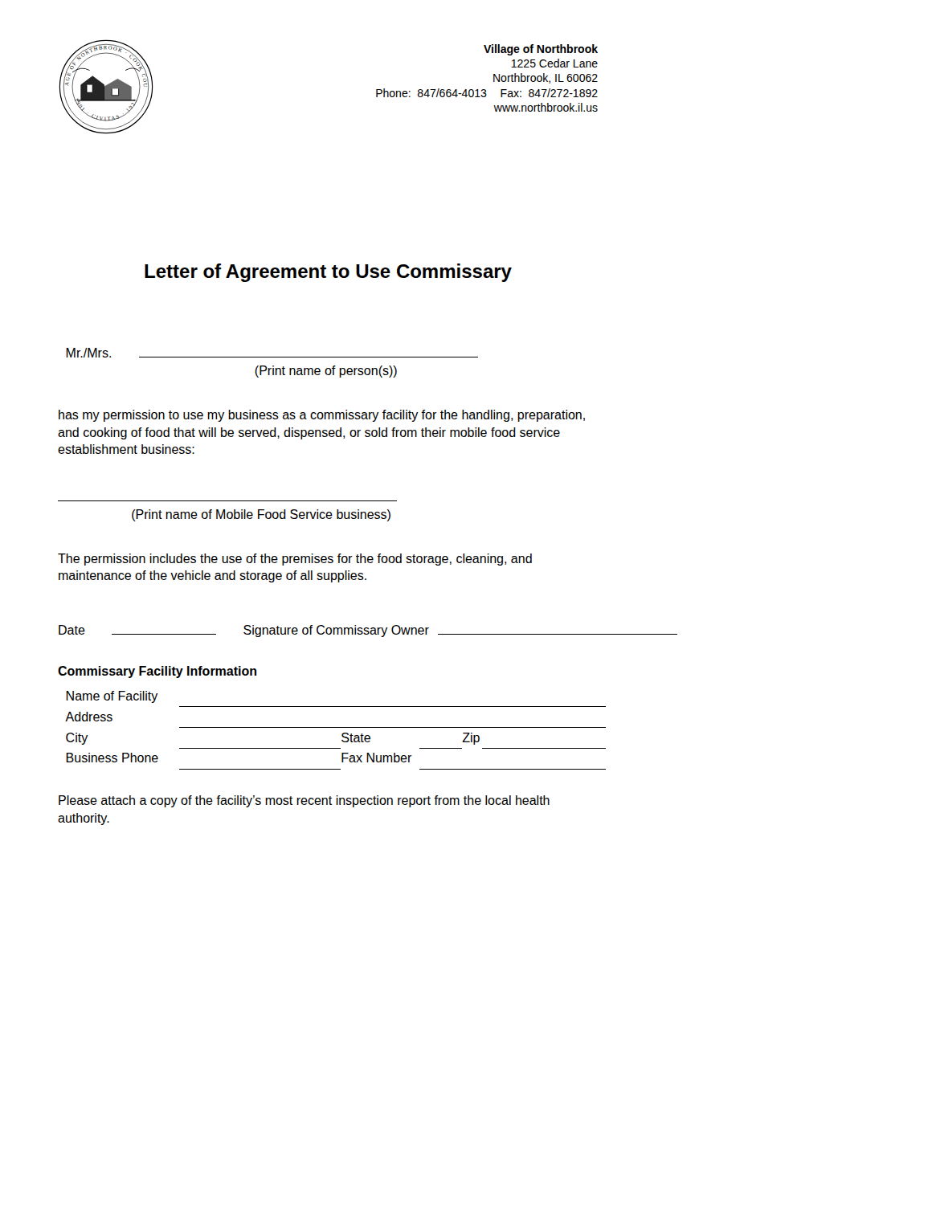VILLAGE OF NORTHBROOK · COOK COUNTY 1901 · CIVITAS · 1923
Village of Northbrook
1225 Cedar Lane
Northbrook, IL 60062
Phone: 847/664-4013 Fax: 847/272-1892
www.northbrook.il.us
Letter of Agreement to Use Commissary
Mr./Mrs.
(Print name of person(s))
has my permission to use my business as a commissary facility for the handling, preparation, and cooking of food that will be served, dispensed, or sold from their mobile food service establishment business:
(Print name of Mobile Food Service business)
The permission includes the use of the premises for the food storage, cleaning, and maintenance of the vehicle and storage of all supplies.
Date Signature of Commissary Owner
Commissary Facility Information
| Name of Facility | |
| Address | |
| City | | State | | Zip | |
| Business Phone | | Fax Number | |
Please attach a copy of the facility’s most recent inspection report from the local health authority.